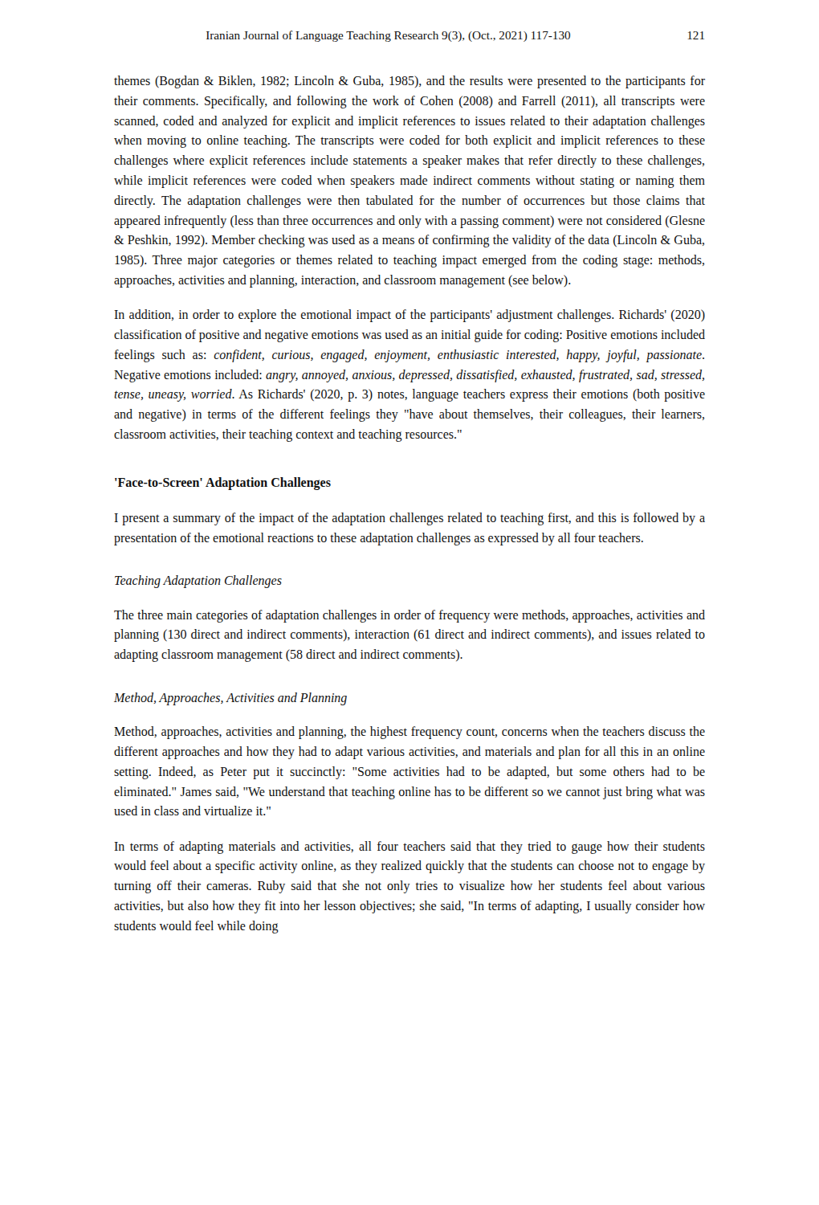Iranian Journal of Language Teaching Research 9(3), (Oct., 2021) 117-130 121
themes (Bogdan & Biklen, 1982; Lincoln & Guba, 1985), and the results were presented to the participants for their comments. Specifically, and following the work of Cohen (2008) and Farrell (2011), all transcripts were scanned, coded and analyzed for explicit and implicit references to issues related to their adaptation challenges when moving to online teaching. The transcripts were coded for both explicit and implicit references to these challenges where explicit references include statements a speaker makes that refer directly to these challenges, while implicit references were coded when speakers made indirect comments without stating or naming them directly. The adaptation challenges were then tabulated for the number of occurrences but those claims that appeared infrequently (less than three occurrences and only with a passing comment) were not considered (Glesne & Peshkin, 1992). Member checking was used as a means of confirming the validity of the data (Lincoln & Guba, 1985). Three major categories or themes related to teaching impact emerged from the coding stage: methods, approaches, activities and planning, interaction, and classroom management (see below).
In addition, in order to explore the emotional impact of the participants' adjustment challenges. Richards' (2020) classification of positive and negative emotions was used as an initial guide for coding: Positive emotions included feelings such as: confident, curious, engaged, enjoyment, enthusiastic interested, happy, joyful, passionate. Negative emotions included: angry, annoyed, anxious, depressed, dissatisfied, exhausted, frustrated, sad, stressed, tense, uneasy, worried. As Richards' (2020, p. 3) notes, language teachers express their emotions (both positive and negative) in terms of the different feelings they "have about themselves, their colleagues, their learners, classroom activities, their teaching context and teaching resources."
'Face-to-Screen' Adaptation Challenges
I present a summary of the impact of the adaptation challenges related to teaching first, and this is followed by a presentation of the emotional reactions to these adaptation challenges as expressed by all four teachers.
Teaching Adaptation Challenges
The three main categories of adaptation challenges in order of frequency were methods, approaches, activities and planning (130 direct and indirect comments), interaction (61 direct and indirect comments), and issues related to adapting classroom management (58 direct and indirect comments).
Method, Approaches, Activities and Planning
Method, approaches, activities and planning, the highest frequency count, concerns when the teachers discuss the different approaches and how they had to adapt various activities, and materials and plan for all this in an online setting. Indeed, as Peter put it succinctly: "Some activities had to be adapted, but some others had to be eliminated." James said, "We understand that teaching online has to be different so we cannot just bring what was used in class and virtualize it."
In terms of adapting materials and activities, all four teachers said that they tried to gauge how their students would feel about a specific activity online, as they realized quickly that the students can choose not to engage by turning off their cameras. Ruby said that she not only tries to visualize how her students feel about various activities, but also how they fit into her lesson objectives; she said, "In terms of adapting, I usually consider how students would feel while doing